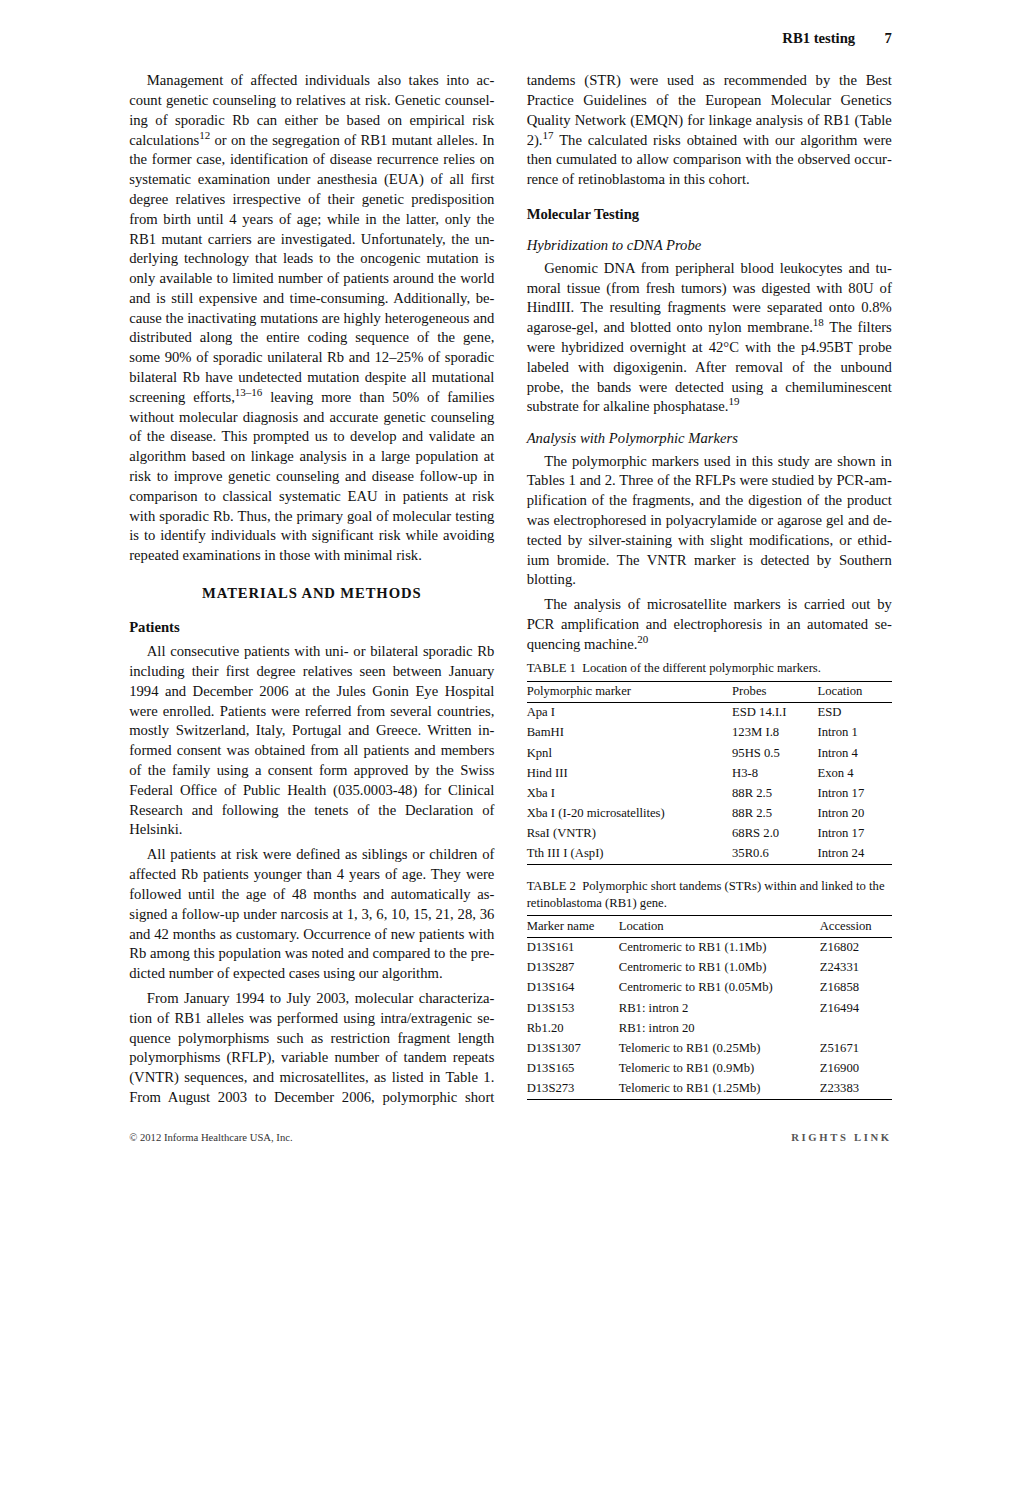RB1 testing 7
Management of affected individuals also takes into account genetic counseling to relatives at risk. Genetic counseling of sporadic Rb can either be based on empirical risk calculations12 or on the segregation of RB1 mutant alleles. In the former case, identification of disease recurrence relies on systematic examination under anesthesia (EUA) of all first degree relatives irrespective of their genetic predisposition from birth until 4 years of age; while in the latter, only the RB1 mutant carriers are investigated. Unfortunately, the underlying technology that leads to the oncogenic mutation is only available to limited number of patients around the world and is still expensive and time-consuming. Additionally, because the inactivating mutations are highly heterogeneous and distributed along the entire coding sequence of the gene, some 90% of sporadic unilateral Rb and 12–25% of sporadic bilateral Rb have undetected mutation despite all mutational screening efforts,13–16 leaving more than 50% of families without molecular diagnosis and accurate genetic counseling of the disease. This prompted us to develop and validate an algorithm based on linkage analysis in a large population at risk to improve genetic counseling and disease follow-up in comparison to classical systematic EAU in patients at risk with sporadic Rb. Thus, the primary goal of molecular testing is to identify individuals with significant risk while avoiding repeated examinations in those with minimal risk.
MATERIALS AND METHODS
Patients
All consecutive patients with uni- or bilateral sporadic Rb including their first degree relatives seen between January 1994 and December 2006 at the Jules Gonin Eye Hospital were enrolled. Patients were referred from several countries, mostly Switzerland, Italy, Portugal and Greece. Written informed consent was obtained from all patients and members of the family using a consent form approved by the Swiss Federal Office of Public Health (035.0003-48) for Clinical Research and following the tenets of the Declaration of Helsinki.
All patients at risk were defined as siblings or children of affected Rb patients younger than 4 years of age. They were followed until the age of 48 months and automatically assigned a follow-up under narcosis at 1, 3, 6, 10, 15, 21, 28, 36 and 42 months as customary. Occurrence of new patients with Rb among this population was noted and compared to the predicted number of expected cases using our algorithm.
From January 1994 to July 2003, molecular characterization of RB1 alleles was performed using intra/extragenic sequence polymorphisms such as restriction fragment length polymorphisms (RFLP), variable number of tandem repeats (VNTR) sequences, and microsatellites, as listed in Table 1. From August 2003 to December 2006, polymorphic short tandems (STR) were used as recommended by the Best Practice Guidelines of the European Molecular Genetics Quality Network (EMQN) for linkage analysis of RB1 (Table 2).17 The calculated risks obtained with our algorithm were then cumulated to allow comparison with the observed occurrence of retinoblastoma in this cohort.
Molecular Testing
Hybridization to cDNA Probe
Genomic DNA from peripheral blood leukocytes and tumoral tissue (from fresh tumors) was digested with 80U of HindIII. The resulting fragments were separated onto 0.8% agarose-gel, and blotted onto nylon membrane.18 The filters were hybridized overnight at 42°C with the p4.95BT probe labeled with digoxigenin. After removal of the unbound probe, the bands were detected using a chemiluminescent substrate for alkaline phosphatase.19
Analysis with Polymorphic Markers
The polymorphic markers used in this study are shown in Tables 1 and 2. Three of the RFLPs were studied by PCR-amplification of the fragments, and the digestion of the product was electrophoresed in polyacrylamide or agarose gel and detected by silver-staining with slight modifications, or ethidium bromide. The VNTR marker is detected by Southern blotting.
The analysis of microsatellite markers is carried out by PCR amplification and electrophoresis in an automated sequencing machine.20
TABLE 1 Location of the different polymorphic markers.
| Polymorphic marker | Probes | Location |
| --- | --- | --- |
| Apa I | ESD 14.I.I | ESD |
| BamHI | 123M I.8 | Intron 1 |
| Kpnl | 95HS 0.5 | Intron 4 |
| Hind III | H3-8 | Exon 4 |
| Xba I | 88R 2.5 | Intron 17 |
| Xba I (I-20 microsatellites) | 88R 2.5 | Intron 20 |
| RsaI (VNTR) | 68RS 2.0 | Intron 17 |
| Tth III I (AspI) | 35R0.6 | Intron 24 |
TABLE 2 Polymorphic short tandems (STRs) within and linked to the retinoblastoma (RB1) gene.
| Marker name | Location | Accession |
| --- | --- | --- |
| D13S161 | Centromeric to RB1 (1.1Mb) | Z16802 |
| D13S287 | Centromeric to RB1 (1.0Mb) | Z24331 |
| D13S164 | Centromeric to RB1 (0.05Mb) | Z16858 |
| D13S153 | RB1: intron 2 | Z16494 |
| Rb1.20 | RB1: intron 20 | |
| D13S1307 | Telomeric to RB1 (0.25Mb) | Z51671 |
| D13S165 | Telomeric to RB1 (0.9Mb) | Z16900 |
| D13S273 | Telomeric to RB1 (1.25Mb) | Z23383 |
© 2012 Informa Healthcare USA, Inc. RIGHTS LINK